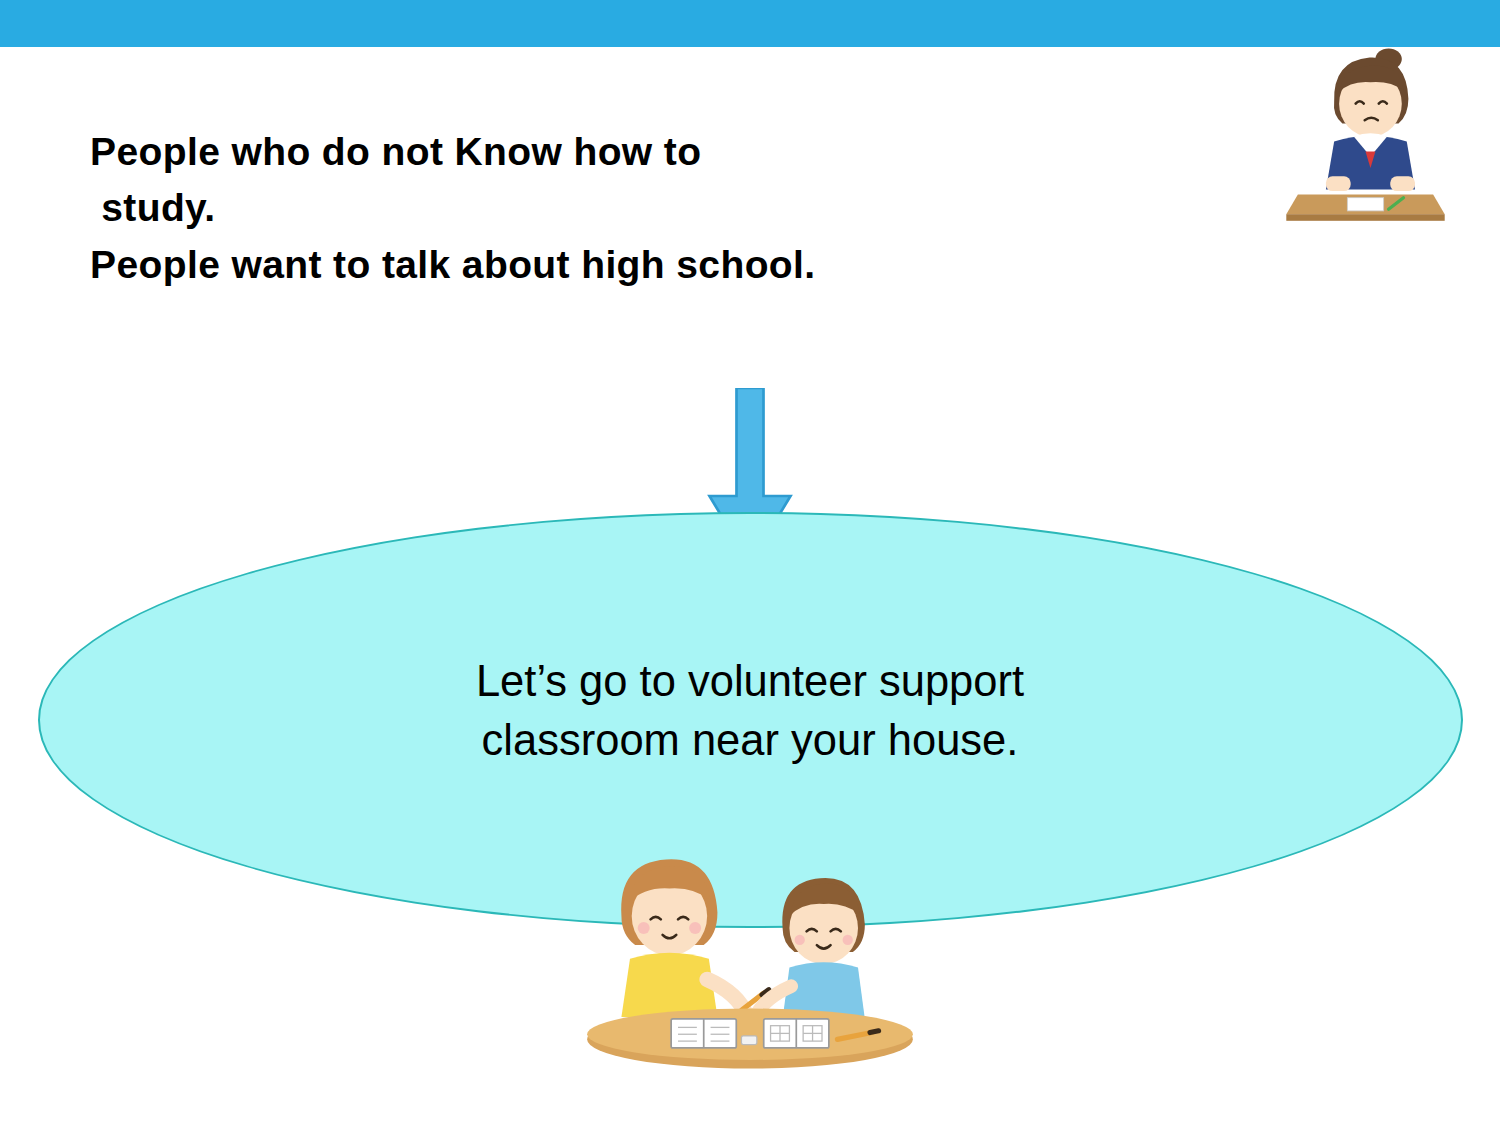People who do not Know how to
study.
People want to talk about high school.
Let’s go to volunteer support
classroom near your house.